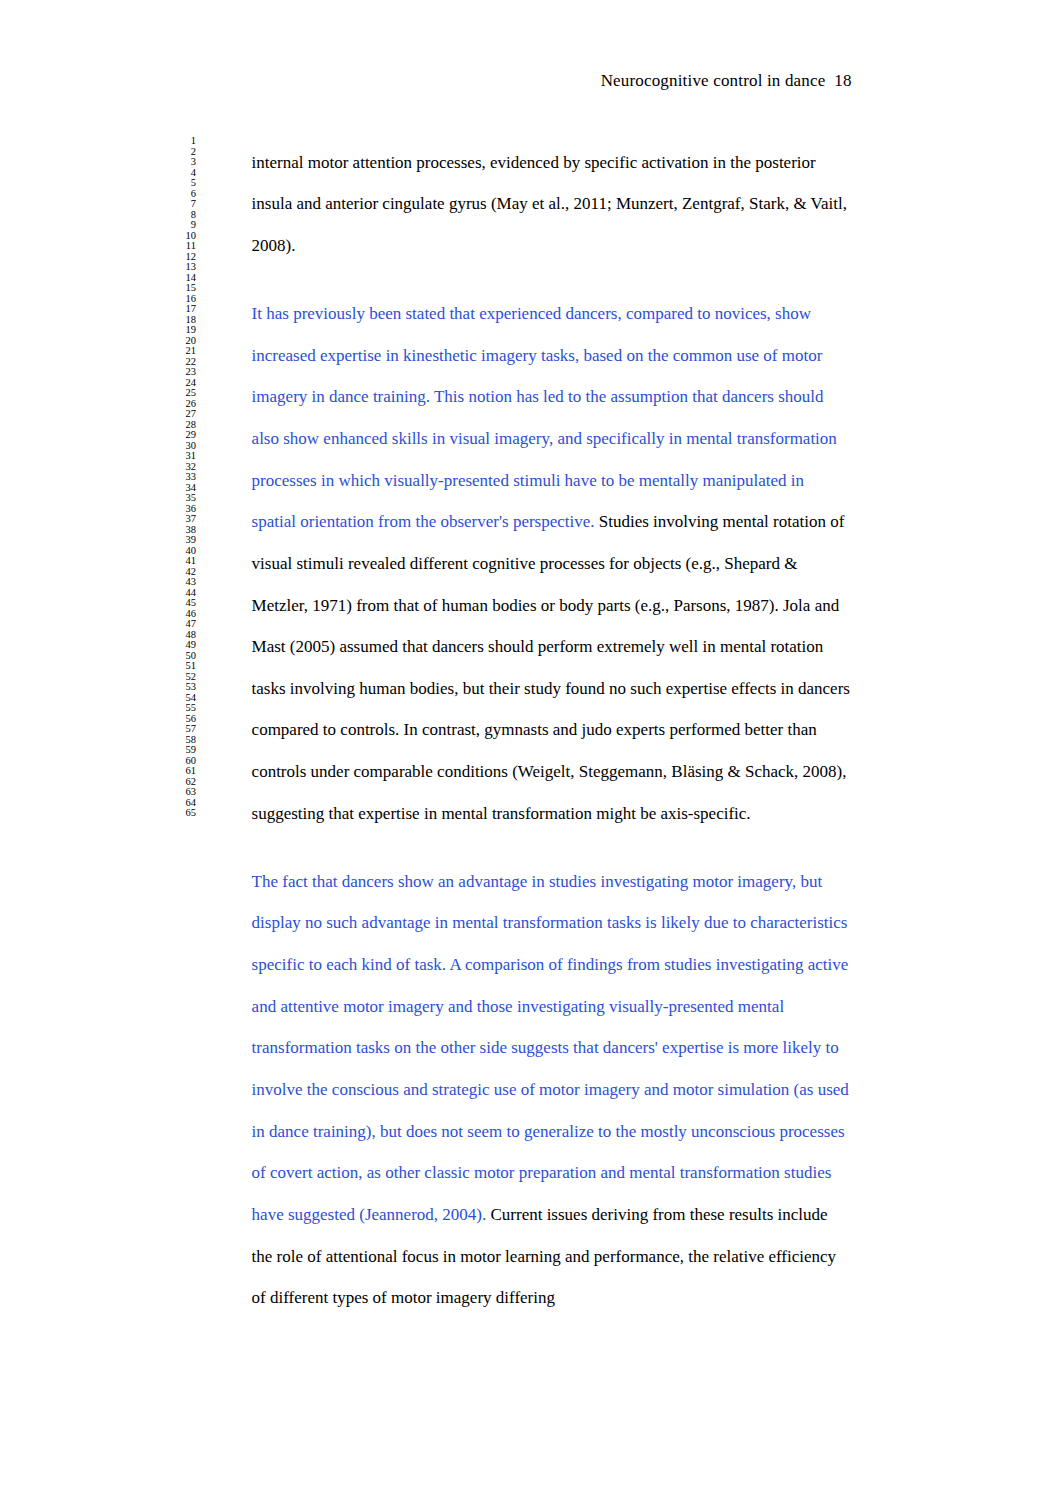Neurocognitive control in dance 18
1
2
3
4
5
6
7
8
9
10
11
12
13
14
15
16
17
18
19
20
21
22
23
24
25
26
27
28
29
30
31
32
33
34
35
36
37
38
39
40
41
42
43
44
45
46
47
48
49
50
51
52
53
54
55
56
57
58
59
60
61
62
63
64
65
internal motor attention processes, evidenced by specific activation in the posterior insula and anterior cingulate gyrus (May et al., 2011; Munzert, Zentgraf, Stark, & Vaitl, 2008).
It has previously been stated that experienced dancers, compared to novices, show increased expertise in kinesthetic imagery tasks, based on the common use of motor imagery in dance training. This notion has led to the assumption that dancers should also show enhanced skills in visual imagery, and specifically in mental transformation processes in which visually-presented stimuli have to be mentally manipulated in spatial orientation from the observer's perspective. Studies involving mental rotation of visual stimuli revealed different cognitive processes for objects (e.g., Shepard & Metzler, 1971) from that of human bodies or body parts (e.g., Parsons, 1987). Jola and Mast (2005) assumed that dancers should perform extremely well in mental rotation tasks involving human bodies, but their study found no such expertise effects in dancers compared to controls. In contrast, gymnasts and judo experts performed better than controls under comparable conditions (Weigelt, Steggemann, Bläsing & Schack, 2008), suggesting that expertise in mental transformation might be axis-specific.
The fact that dancers show an advantage in studies investigating motor imagery, but display no such advantage in mental transformation tasks is likely due to characteristics specific to each kind of task. A comparison of findings from studies investigating active and attentive motor imagery and those investigating visually-presented mental transformation tasks on the other side suggests that dancers' expertise is more likely to involve the conscious and strategic use of motor imagery and motor simulation (as used in dance training), but does not seem to generalize to the mostly unconscious processes of covert action, as other classic motor preparation and mental transformation studies have suggested (Jeannerod, 2004). Current issues deriving from these results include the role of attentional focus in motor learning and performance, the relative efficiency of different types of motor imagery differing